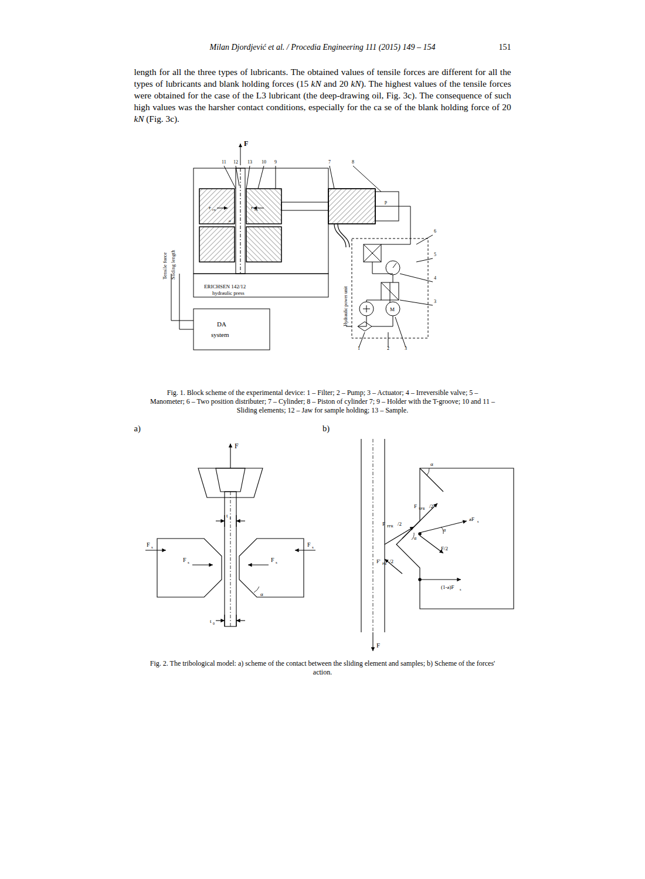Milan Djordjević et al. / Procedia Engineering 111 (2015) 149 – 154 151
length for all the three types of lubricants. The obtained values of tensile forces are different for all the types of lubricants and blank holding forces (15 kN and 20 kN). The highest values of the tensile forces were obtained for the case of the L3 lubricant (the deep-drawing oil, Fig. 3c). The consequence of such high values was the harsher contact conditions, especially for the ca se of the blank holding force of 20 kN (Fig. 3c).
Tensile force Sliding length DA system ERICHSEN 142/12 hydraulic press F F FR F FR α p Hydraulic power unit M 11 12 13 10 9 7 8 6 5 4 3 1 2 3
Fig. 1. Block scheme of the experimental device: 1 – Filter; 2 – Pump; 3 – Actuator; 4 – Irreversible valve; 5 – Manometer; 6 – Two position distributer; 7 – Cylinder; 8 – Piston of cylinder 7; 9 – Holder with the T-groove; 10 and 11 – Sliding elements; 12 – Jaw for sample holding; 13 – Sample.
a) b)
F F s F s F s F s t 1 t 0 α
F α F SFR /2 F FFR /2 aF s F/2 F' FR /2 (1-a)F s α α
Fig. 2. The tribological model: a) scheme of the contact between the sliding element and samples; b) Scheme of the forces' action.